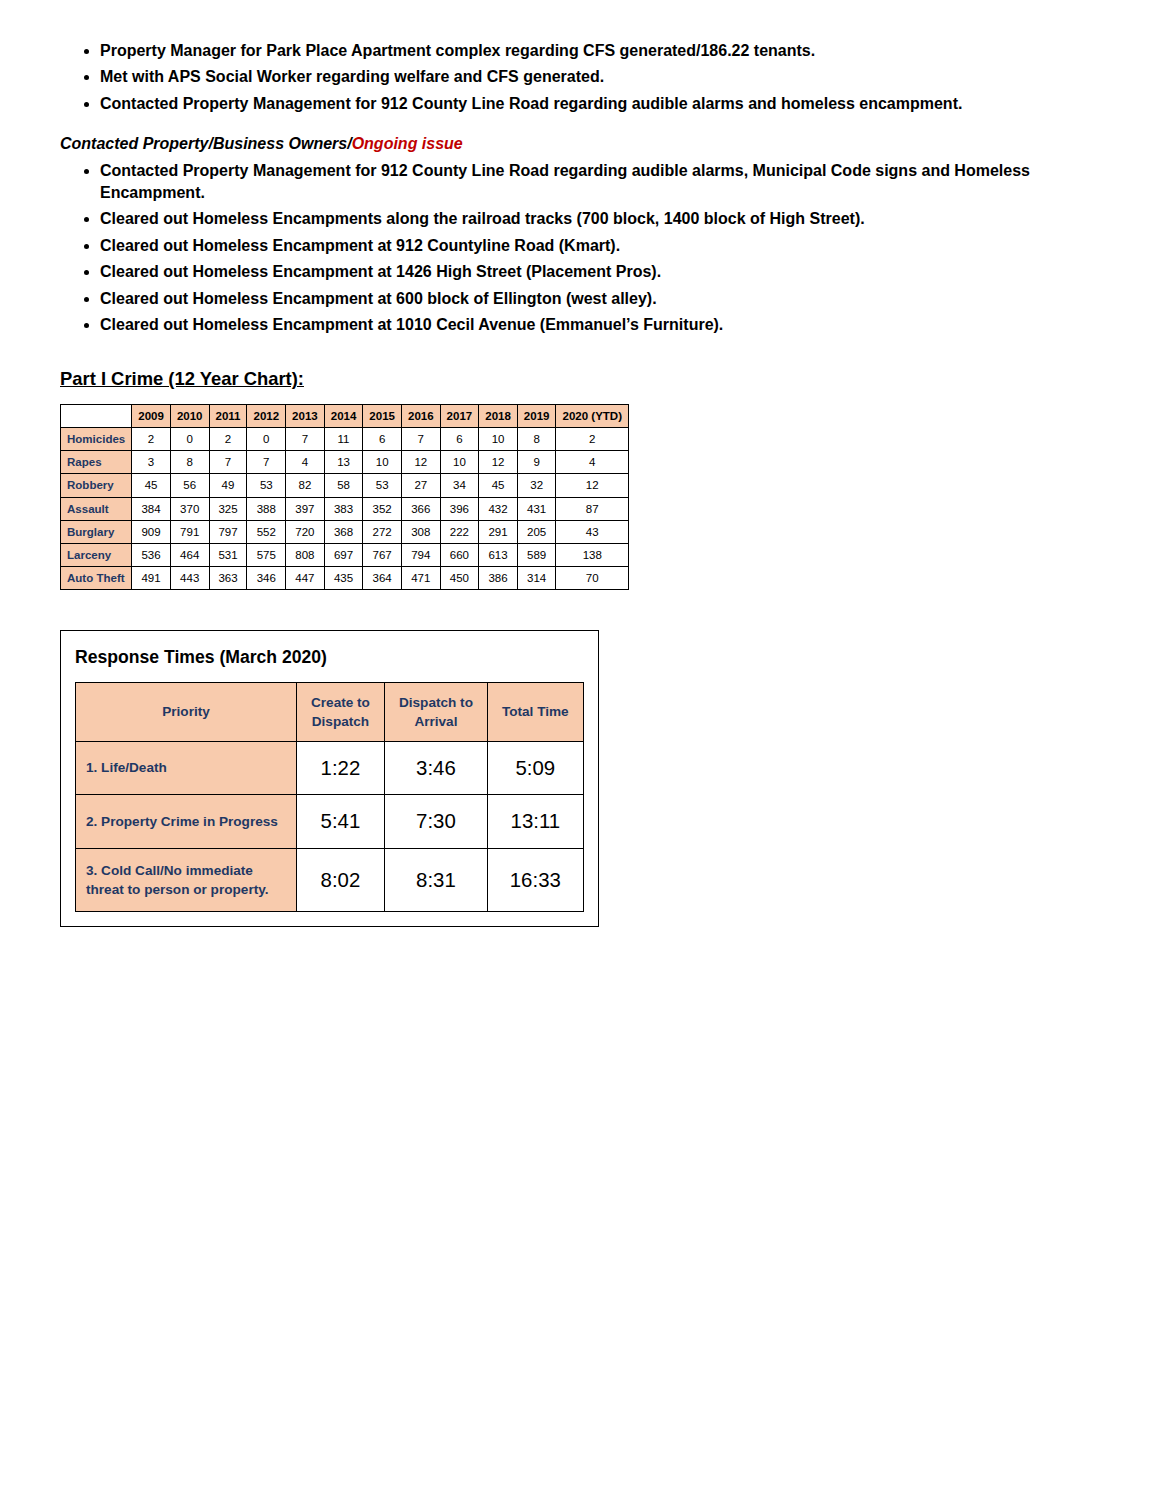Property Manager for Park Place Apartment complex regarding CFS generated/186.22 tenants.
Met with APS Social Worker regarding welfare and CFS generated.
Contacted Property Management for 912 County Line Road regarding audible alarms and homeless encampment.
Contacted Property/Business Owners/Ongoing issue
Contacted Property Management for 912 County Line Road regarding audible alarms, Municipal Code signs and Homeless Encampment.
Cleared out Homeless Encampments along the railroad tracks (700 block, 1400 block of High Street).
Cleared out Homeless Encampment at 912 Countyline Road (Kmart).
Cleared out Homeless Encampment at 1426 High Street (Placement Pros).
Cleared out Homeless Encampment at 600 block of Ellington (west alley).
Cleared out Homeless Encampment at 1010 Cecil Avenue (Emmanuel’s Furniture).
Part I Crime (12 Year Chart):
| | 2009 | 2010 | 2011 | 2012 | 2013 | 2014 | 2015 | 2016 | 2017 | 2018 | 2019 | 2020 (YTD) |
| Homicides | 2 | 0 | 2 | 0 | 7 | 11 | 6 | 7 | 6 | 10 | 8 | 2 |
| Rapes | 3 | 8 | 7 | 7 | 4 | 13 | 10 | 12 | 10 | 12 | 9 | 4 |
| Robbery | 45 | 56 | 49 | 53 | 82 | 58 | 53 | 27 | 34 | 45 | 32 | 12 |
| Assault | 384 | 370 | 325 | 388 | 397 | 383 | 352 | 366 | 396 | 432 | 431 | 87 |
| Burglary | 909 | 791 | 797 | 552 | 720 | 368 | 272 | 308 | 222 | 291 | 205 | 43 |
| Larceny | 536 | 464 | 531 | 575 | 808 | 697 | 767 | 794 | 660 | 613 | 589 | 138 |
| Auto Theft | 491 | 443 | 363 | 346 | 447 | 435 | 364 | 471 | 450 | 386 | 314 | 70 |
Response Times (March 2020)
| Priority | Create to Dispatch | Dispatch to Arrival | Total Time |
| --- | --- | --- | --- |
| 1. Life/Death | 1:22 | 3:46 | 5:09 |
| 2. Property Crime in Progress | 5:41 | 7:30 | 13:11 |
| 3. Cold Call/No immediate threat to person or property. | 8:02 | 8:31 | 16:33 |